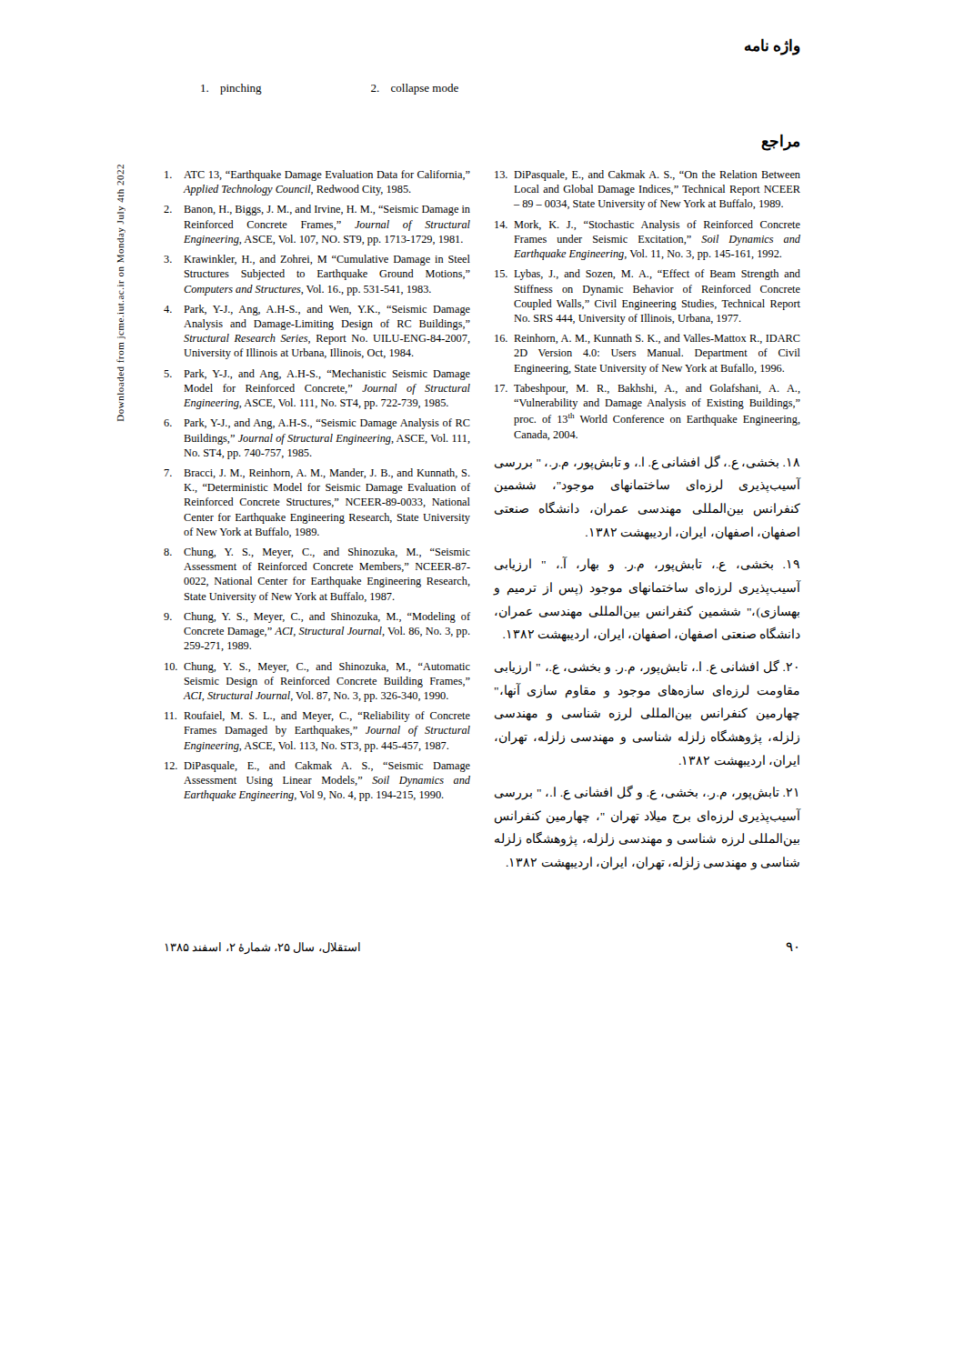Downloaded from jcme.iut.ac.ir on Monday July 4th 2022
واژه نامه
1. pinching
2. collapse mode
مراجع
1. ATC 13, “Earthquake Damage Evaluation Data for California,” Applied Technology Council, Redwood City, 1985.
2. Banon, H., Biggs, J. M., and Irvine, H. M., “Seismic Damage in Reinforced Concrete Frames,” Journal of Structural Engineering, ASCE, Vol. 107, NO. ST9, pp. 1713-1729, 1981.
3. Krawinkler, H., and Zohrei, M “Cumulative Damage in Steel Structures Subjected to Earthquake Ground Motions,” Computers and Structures, Vol. 16., pp. 531-541, 1983.
4. Park, Y-J., Ang, A.H-S., and Wen, Y.K., “Seismic Damage Analysis and Damage-Limiting Design of RC Buildings,” Structural Research Series, Report No. UILU-ENG-84-2007, University of Illinois at Urbana, Illinois, Oct, 1984.
5. Park, Y-J., and Ang, A.H-S., “Mechanistic Seismic Damage Model for Reinforced Concrete,” Journal of Structural Engineering, ASCE, Vol. 111, No. ST4, pp. 722-739, 1985.
6. Park, Y-J., and Ang, A.H-S., “Seismic Damage Analysis of RC Buildings,” Journal of Structural Engineering, ASCE, Vol. 111, No. ST4, pp. 740-757, 1985.
7. Bracci, J. M., Reinhorn, A. M., Mander, J. B., and Kunnath, S. K., “Deterministic Model for Seismic Damage Evaluation of Reinforced Concrete Structures,” NCEER-89-0033, National Center for Earthquake Engineering Research, State University of New York at Buffalo, 1989.
8. Chung, Y. S., Meyer, C., and Shinozuka, M., “Seismic Assessment of Reinforced Concrete Members,” NCEER-87-0022, National Center for Earthquake Engineering Research, State University of New York at Buffalo, 1987.
9. Chung, Y. S., Meyer, C., and Shinozuka, M., “Modeling of Concrete Damage,” ACI, Structural Journal, Vol. 86, No. 3, pp. 259-271, 1989.
10. Chung, Y. S., Meyer, C., and Shinozuka, M., “Automatic Seismic Design of Reinforced Concrete Building Frames,” ACI, Structural Journal, Vol. 87, No. 3, pp. 326-340, 1990.
11. Roufaiel, M. S. L., and Meyer, C., “Reliability of Concrete Frames Damaged by Earthquakes,” Journal of Structural Engineering, ASCE, Vol. 113, No. ST3, pp. 445-457, 1987.
12. DiPasquale, E., and Cakmak A. S., “Seismic Damage Assessment Using Linear Models,” Soil Dynamics and Earthquake Engineering, Vol 9, No. 4, pp. 194-215, 1990.
13. DiPasquale, E., and Cakmak A. S., “On the Relation Between Local and Global Damage Indices,” Technical Report NCEER – 89 – 0034, State University of New York at Buffalo, 1989.
14. Mork, K. J., “Stochastic Analysis of Reinforced Concrete Frames under Seismic Excitation,” Soil Dynamics and Earthquake Engineering, Vol. 11, No. 3, pp. 145-161, 1992.
15. Lybas, J., and Sozen, M. A., “Effect of Beam Strength and Stiffness on Dynamic Behavior of Reinforced Concrete Coupled Walls,” Civil Engineering Studies, Technical Report No. SRS 444, University of Illinois, Urbana, 1977.
16. Reinhorn, A. M., Kunnath S. K., and Valles-Mattox R., IDARC 2D Version 4.0: Users Manual. Department of Civil Engineering, State University of New York at Bufallo, 1996.
17. Tabeshpour, M. R., Bakhshi, A., and Golafshani, A. A., “Vulnerability and Damage Analysis of Existing Buildings,” proc. of 13th World Conference on Earthquake Engineering, Canada, 2004.
۱۸. بخشی، ع.، گل افشانی ع. ا.، و تابش‌پور، م.ر.، " بررسی آسیب‌پذیری لرزه‌ای ساختمانهای موجود"، ششمین کنفرانس بین‌المللی مهندسی عمران، دانشگاه صنعتی اصفهان، اصفهان، ایران، اردیبهشت ۱۳۸۲.
۱۹. بخشی، ع.، تابش‌پور، م.ر. و بهار، آ.، " ارزیابی آسیب‌پذیری لرزه‌ای ساختمانهای موجود (پس از ترمیم و بهسازی)،" ششمین کنفرانس بین‌المللی مهندسی عمران، دانشگاه صنعتی اصفهان، اصفهان، ایران، اردیبهشت ۱۳۸۲.
۲۰. گل افشانی ع. ا.، تابش‌پور، م.ر. و بخشی، ع.، " ارزیابی مقاومت لرزه‌ای سازه‌های موجود و مقاوم سازی آنها،" چهارمین کنفرانس بین‌المللی لرزه شناسی و مهندسی زلزله، پژوهشگاه زلزله شناسی و مهندسی زلزله، تهران، ایران، اردیبهشت ۱۳۸۲.
۲۱. تابش‌پور، م.ر.، بخشی، ع. و گل افشانی ع. ا.، " بررسی آسیب‌پذیری لرزه‌ای برج میلاد تهران "، چهارمین کنفرانس بین‌المللی لرزه شناسی و مهندسی زلزله، پژوهشگاه زلزله شناسی و مهندسی زلزله، تهران، ایران، اردیبهشت ۱۳۸۲.
۹۰
استقلال، سال ۲۵، شمارهٔ ۲، اسفند ۱۳۸۵